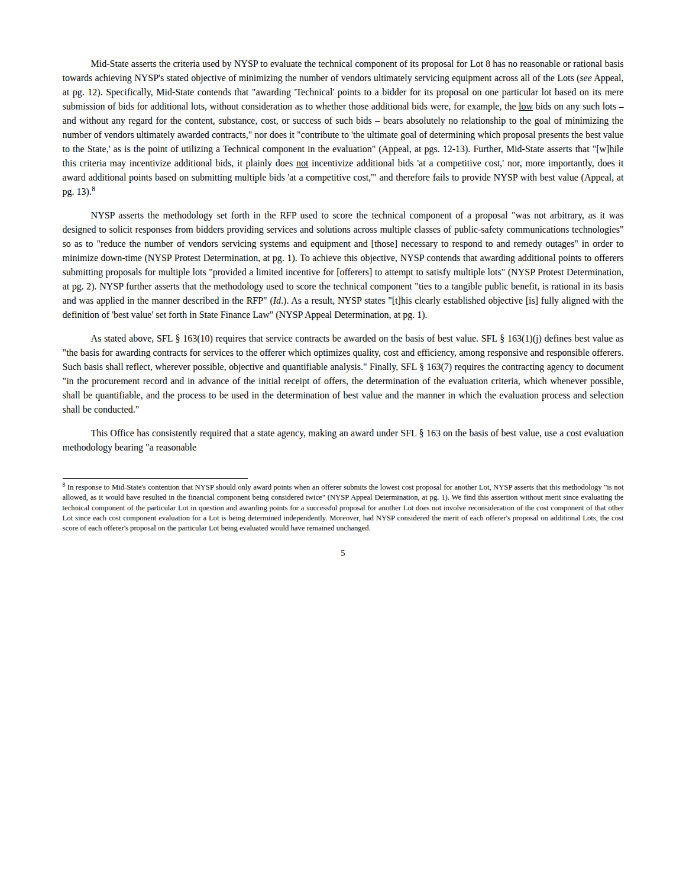Mid-State asserts the criteria used by NYSP to evaluate the technical component of its proposal for Lot 8 has no reasonable or rational basis towards achieving NYSP's stated objective of minimizing the number of vendors ultimately servicing equipment across all of the Lots (see Appeal, at pg. 12). Specifically, Mid-State contends that "awarding 'Technical' points to a bidder for its proposal on one particular lot based on its mere submission of bids for additional lots, without consideration as to whether those additional bids were, for example, the low bids on any such lots – and without any regard for the content, substance, cost, or success of such bids – bears absolutely no relationship to the goal of minimizing the number of vendors ultimately awarded contracts," nor does it "contribute to 'the ultimate goal of determining which proposal presents the best value to the State,' as is the point of utilizing a Technical component in the evaluation" (Appeal, at pgs. 12-13). Further, Mid-State asserts that "[w]hile this criteria may incentivize additional bids, it plainly does not incentivize additional bids 'at a competitive cost,' nor, more importantly, does it award additional points based on submitting multiple bids 'at a competitive cost,'" and therefore fails to provide NYSP with best value (Appeal, at pg. 13).8
NYSP asserts the methodology set forth in the RFP used to score the technical component of a proposal "was not arbitrary, as it was designed to solicit responses from bidders providing services and solutions across multiple classes of public-safety communications technologies" so as to "reduce the number of vendors servicing systems and equipment and [those] necessary to respond to and remedy outages" in order to minimize down-time (NYSP Protest Determination, at pg. 1). To achieve this objective, NYSP contends that awarding additional points to offerers submitting proposals for multiple lots "provided a limited incentive for [offerers] to attempt to satisfy multiple lots" (NYSP Protest Determination, at pg. 2). NYSP further asserts that the methodology used to score the technical component "ties to a tangible public benefit, is rational in its basis and was applied in the manner described in the RFP" (Id.). As a result, NYSP states "[t]his clearly established objective [is] fully aligned with the definition of 'best value' set forth in State Finance Law" (NYSP Appeal Determination, at pg. 1).
As stated above, SFL § 163(10) requires that service contracts be awarded on the basis of best value. SFL § 163(1)(j) defines best value as "the basis for awarding contracts for services to the offerer which optimizes quality, cost and efficiency, among responsive and responsible offerers. Such basis shall reflect, wherever possible, objective and quantifiable analysis." Finally, SFL § 163(7) requires the contracting agency to document "in the procurement record and in advance of the initial receipt of offers, the determination of the evaluation criteria, which whenever possible, shall be quantifiable, and the process to be used in the determination of best value and the manner in which the evaluation process and selection shall be conducted."
This Office has consistently required that a state agency, making an award under SFL § 163 on the basis of best value, use a cost evaluation methodology bearing "a reasonable
8 In response to Mid-State's contention that NYSP should only award points when an offerer submits the lowest cost proposal for another Lot, NYSP asserts that this methodology "is not allowed, as it would have resulted in the financial component being considered twice" (NYSP Appeal Determination, at pg. 1). We find this assertion without merit since evaluating the technical component of the particular Lot in question and awarding points for a successful proposal for another Lot does not involve reconsideration of the cost component of that other Lot since each cost component evaluation for a Lot is being determined independently. Moreover, had NYSP considered the merit of each offerer's proposal on additional Lots, the cost score of each offerer's proposal on the particular Lot being evaluated would have remained unchanged.
5